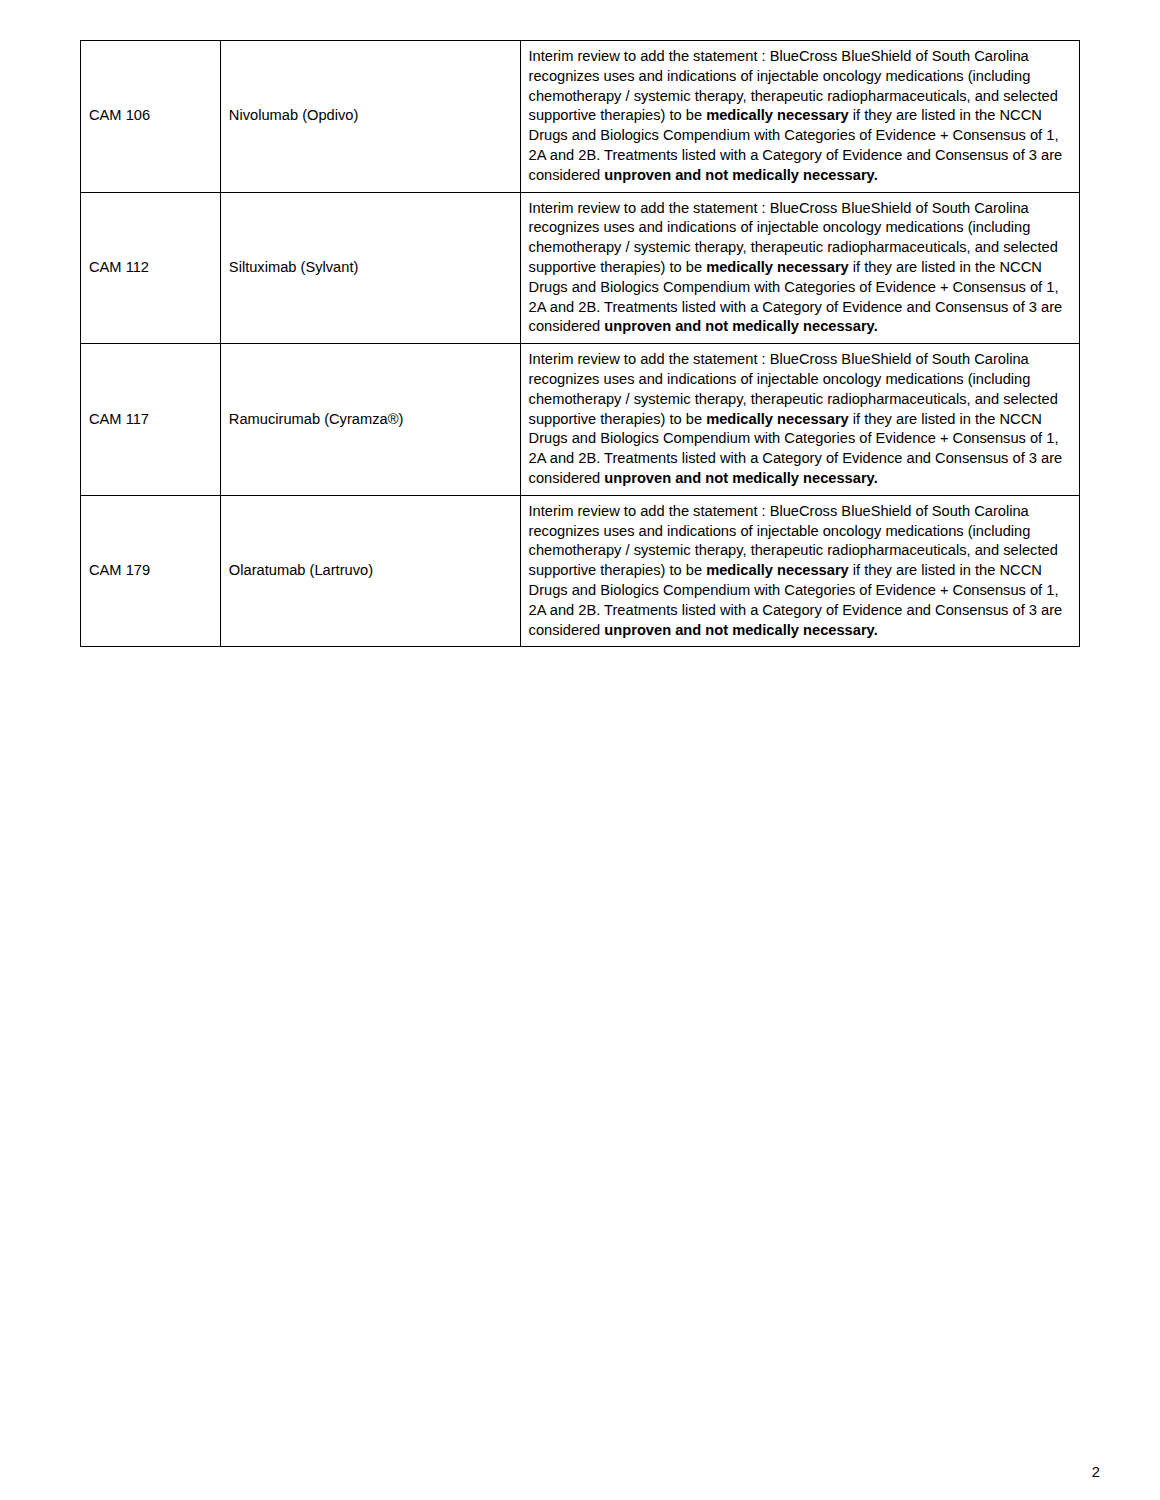| CAM 106 | Nivolumab (Opdivo) | Interim review to add the statement : BlueCross BlueShield of South Carolina recognizes uses and indications of injectable oncology medications (including chemotherapy / systemic therapy, therapeutic radiopharmaceuticals, and selected supportive therapies) to be medically necessary if they are listed in the NCCN Drugs and Biologics Compendium with Categories of Evidence + Consensus of 1, 2A and 2B. Treatments listed with a Category of Evidence and Consensus of 3 are considered unproven and not medically necessary. |
| CAM 112 | Siltuximab (Sylvant) | Interim review to add the statement : BlueCross BlueShield of South Carolina recognizes uses and indications of injectable oncology medications (including chemotherapy / systemic therapy, therapeutic radiopharmaceuticals, and selected supportive therapies) to be medically necessary if they are listed in the NCCN Drugs and Biologics Compendium with Categories of Evidence + Consensus of 1, 2A and 2B. Treatments listed with a Category of Evidence and Consensus of 3 are considered unproven and not medically necessary. |
| CAM 117 | Ramucirumab (Cyramza®) | Interim review to add the statement : BlueCross BlueShield of South Carolina recognizes uses and indications of injectable oncology medications (including chemotherapy / systemic therapy, therapeutic radiopharmaceuticals, and selected supportive therapies) to be medically necessary if they are listed in the NCCN Drugs and Biologics Compendium with Categories of Evidence + Consensus of 1, 2A and 2B. Treatments listed with a Category of Evidence and Consensus of 3 are considered unproven and not medically necessary. |
| CAM 179 | Olaratumab (Lartruvo) | Interim review to add the statement : BlueCross BlueShield of South Carolina recognizes uses and indications of injectable oncology medications (including chemotherapy / systemic therapy, therapeutic radiopharmaceuticals, and selected supportive therapies) to be medically necessary if they are listed in the NCCN Drugs and Biologics Compendium with Categories of Evidence + Consensus of 1, 2A and 2B. Treatments listed with a Category of Evidence and Consensus of 3 are considered unproven and not medically necessary. |
2